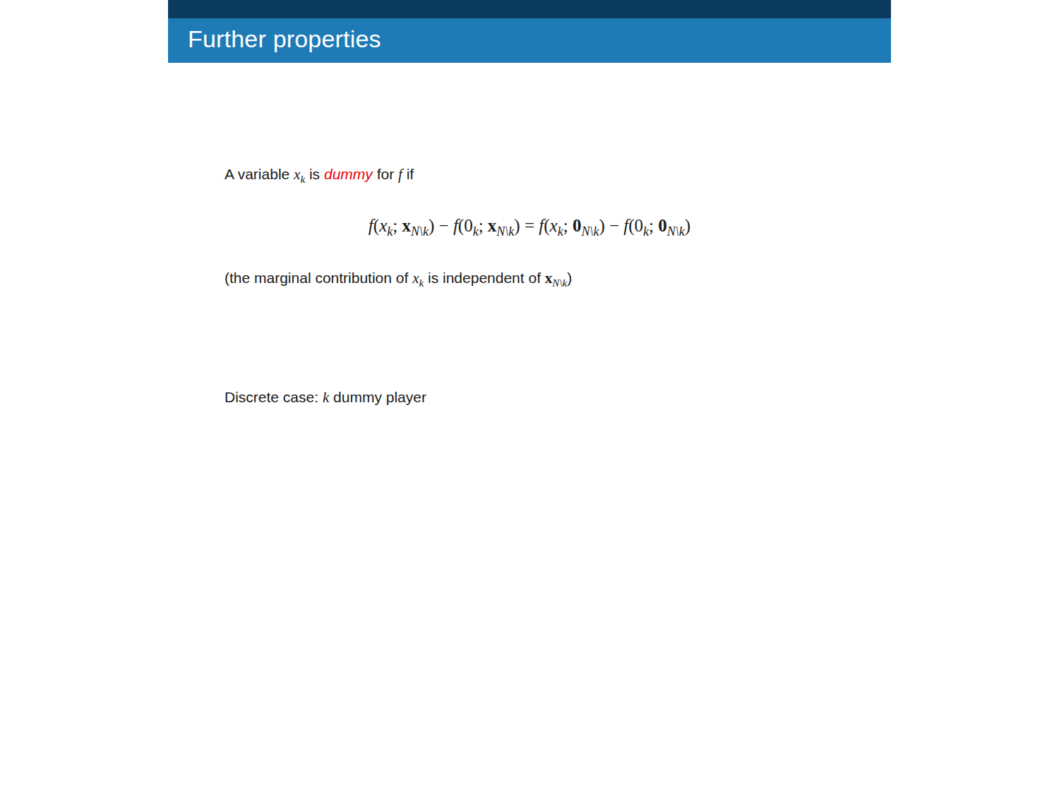Further properties
A variable xk is dummy for f if
f(xk; xN\k) − f(0k; xN\k) = f(xk; 0N\k) − f(0k; 0N\k)
(the marginal contribution of xk is independent of xN\k)
Discrete case: k dummy player